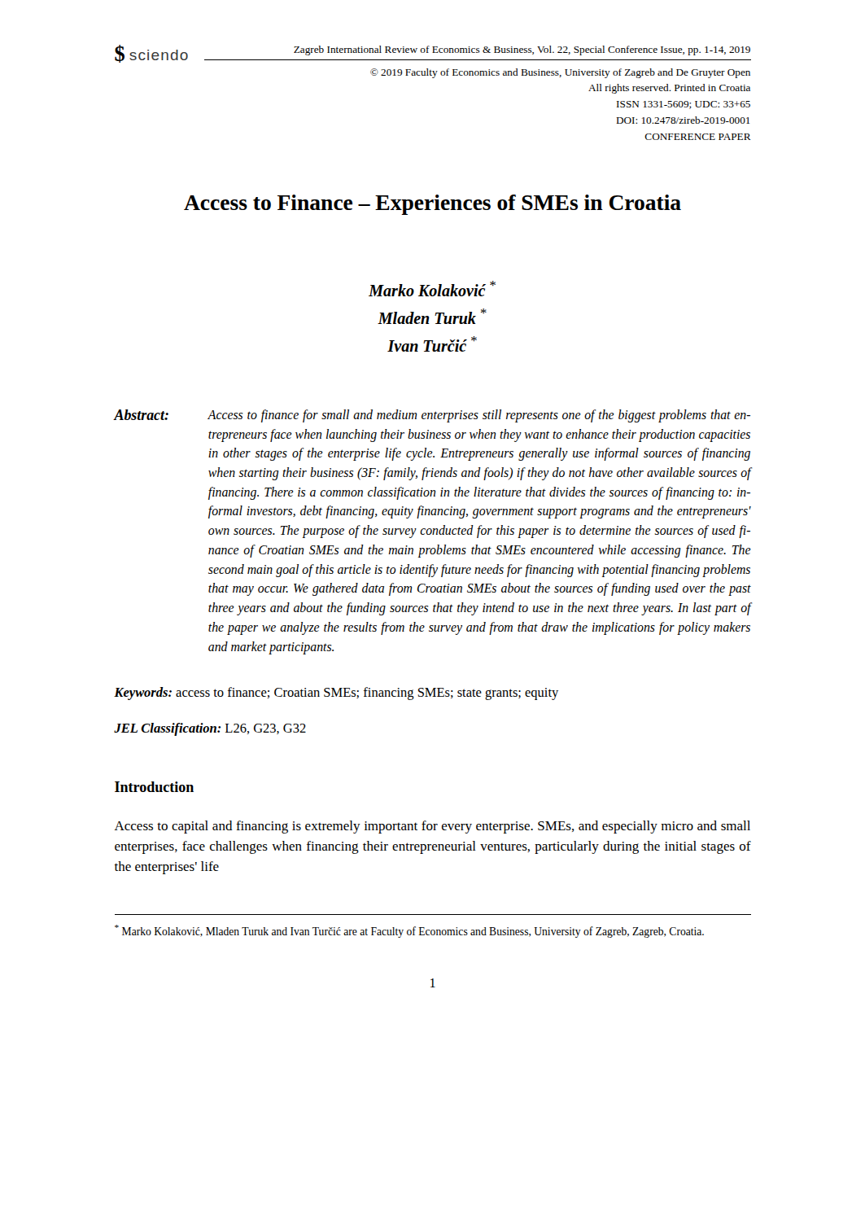$ sciendo
Zagreb International Review of Economics & Business, Vol. 22, Special Conference Issue, pp. 1-14, 2019
© 2019 Faculty of Economics and Business, University of Zagreb and De Gruyter Open
All rights reserved. Printed in Croatia
ISSN 1331-5609; UDC: 33+65
DOI: 10.2478/zireb-2019-0001
CONFERENCE PAPER
Access to Finance – Experiences of SMEs in Croatia
Marko Kolaković *
Mladen Turuk *
Ivan Turčić *
Abstract:
Access to finance for small and medium enterprises still represents one of the biggest problems that entrepreneurs face when launching their business or when they want to enhance their production capacities in other stages of the enterprise life cycle. Entrepreneurs generally use informal sources of financing when starting their business (3F: family, friends and fools) if they do not have other available sources of financing. There is a common classification in the literature that divides the sources of financing to: informal investors, debt financing, equity financing, government support programs and the entrepreneurs' own sources. The purpose of the survey conducted for this paper is to determine the sources of used finance of Croatian SMEs and the main problems that SMEs encountered while accessing finance. The second main goal of this article is to identify future needs for financing with potential financing problems that may occur. We gathered data from Croatian SMEs about the sources of funding used over the past three years and about the funding sources that they intend to use in the next three years. In last part of the paper we analyze the results from the survey and from that draw the implications for policy makers and market participants.
Keywords: access to finance; Croatian SMEs; financing SMEs; state grants; equity
JEL Classification: L26, G23, G32
Introduction
Access to capital and financing is extremely important for every enterprise. SMEs, and especially micro and small enterprises, face challenges when financing their entrepreneurial ventures, particularly during the initial stages of the enterprises' life
* Marko Kolaković, Mladen Turuk and Ivan Turčić are at Faculty of Economics and Business, University of Zagreb, Zagreb, Croatia.
1